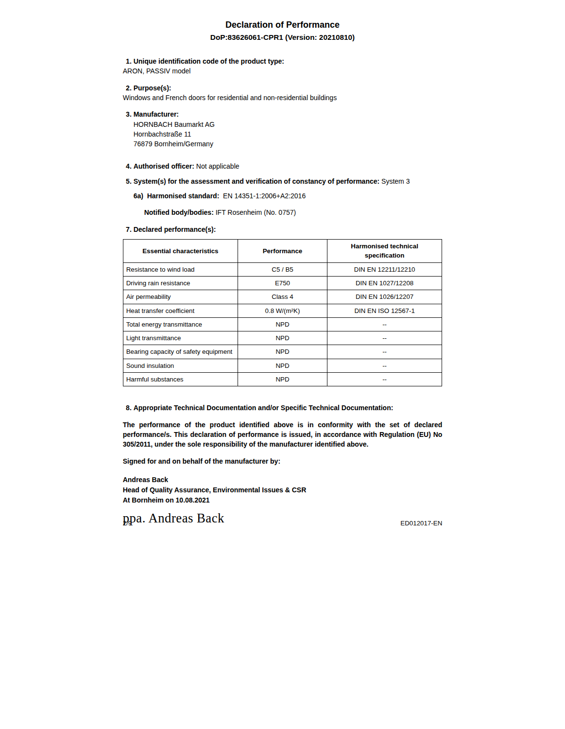Declaration of Performance
DoP:83626061-CPR1 (Version: 20210810)
Unique identification code of the product type:
ARON, PASSIV model
Purpose(s):
Windows and French doors for residential and non-residential buildings
Manufacturer:
HORNBACH Baumarkt AG
Hornbachstraße 11
76879 Bornheim/Germany
Authorised officer: Not applicable
System(s) for the assessment and verification of constancy of performance: System 3
6a) Harmonised standard: EN 14351-1:2006+A2:2016
Notified body/bodies: IFT Rosenheim (No. 0757)
Declared performance(s):
| Essential characteristics | Performance | Harmonised technical specification |
| --- | --- | --- |
| Resistance to wind load | C5 / B5 | DIN EN 12211/12210 |
| Driving rain resistance | E750 | DIN EN 1027/12208 |
| Air permeability | Class 4 | DIN EN 1026/12207 |
| Heat transfer coefficient | 0.8 W/(m²K) | DIN EN ISO 12567-1 |
| Total energy transmittance | NPD | -- |
| Light transmittance | NPD | -- |
| Bearing capacity of safety equipment | NPD | -- |
| Sound insulation | NPD | -- |
| Harmful substances | NPD | -- |
Appropriate Technical Documentation and/or Specific Technical Documentation:
The performance of the product identified above is in conformity with the set of declared performance/s. This declaration of performance is issued, in accordance with Regulation (EU) No 305/2011, under the sole responsibility of the manufacturer identified above.
Signed for and on behalf of the manufacturer by:
Andreas Back
Head of Quality Assurance, Environmental Issues & CSR
At Bornheim on 10.08.2021
ppa. Andreas Back
2/9 ED012017-EN